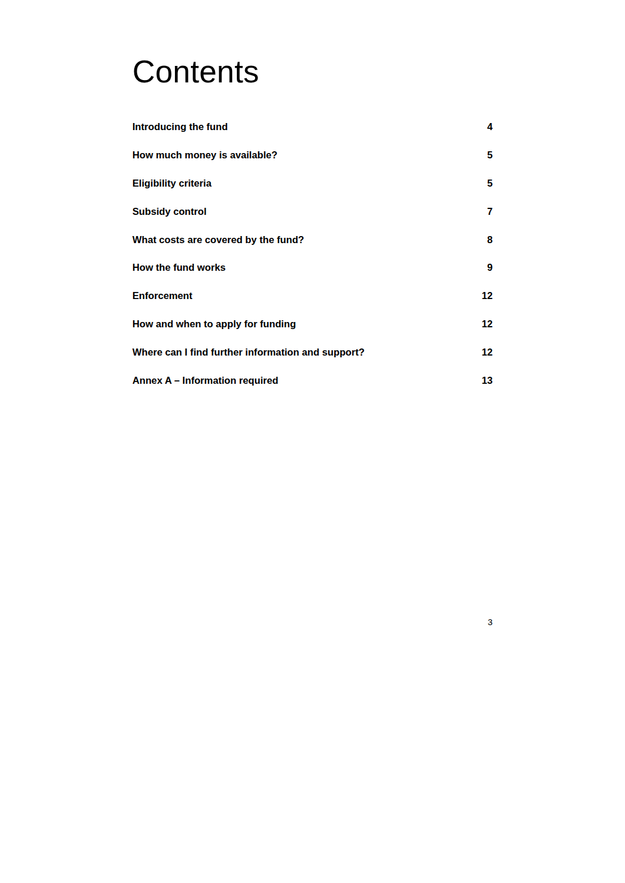Contents
| Introducing the fund | 4 |
| How much money is available? | 5 |
| Eligibility criteria | 5 |
| Subsidy control | 7 |
| What costs are covered by the fund? | 8 |
| How the fund works | 9 |
| Enforcement | 12 |
| How and when to apply for funding | 12 |
| Where can I find further information and support? | 12 |
| Annex A – Information required | 13 |
3